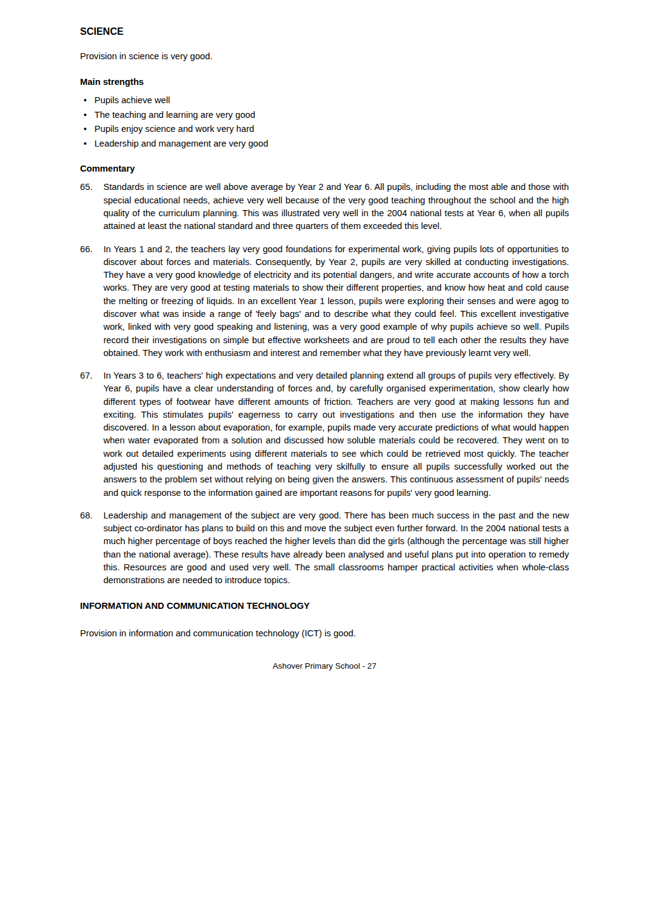SCIENCE
Provision in science is very good.
Main strengths
Pupils achieve well
The teaching and learning are very good
Pupils enjoy science and work very hard
Leadership and management are very good
Commentary
Standards in science are well above average by Year 2 and Year 6. All pupils, including the most able and those with special educational needs, achieve very well because of the very good teaching throughout the school and the high quality of the curriculum planning. This was illustrated very well in the 2004 national tests at Year 6, when all pupils attained at least the national standard and three quarters of them exceeded this level.
In Years 1 and 2, the teachers lay very good foundations for experimental work, giving pupils lots of opportunities to discover about forces and materials. Consequently, by Year 2, pupils are very skilled at conducting investigations. They have a very good knowledge of electricity and its potential dangers, and write accurate accounts of how a torch works. They are very good at testing materials to show their different properties, and know how heat and cold cause the melting or freezing of liquids. In an excellent Year 1 lesson, pupils were exploring their senses and were agog to discover what was inside a range of 'feely bags' and to describe what they could feel. This excellent investigative work, linked with very good speaking and listening, was a very good example of why pupils achieve so well. Pupils record their investigations on simple but effective worksheets and are proud to tell each other the results they have obtained. They work with enthusiasm and interest and remember what they have previously learnt very well.
In Years 3 to 6, teachers' high expectations and very detailed planning extend all groups of pupils very effectively. By Year 6, pupils have a clear understanding of forces and, by carefully organised experimentation, show clearly how different types of footwear have different amounts of friction. Teachers are very good at making lessons fun and exciting. This stimulates pupils' eagerness to carry out investigations and then use the information they have discovered. In a lesson about evaporation, for example, pupils made very accurate predictions of what would happen when water evaporated from a solution and discussed how soluble materials could be recovered. They went on to work out detailed experiments using different materials to see which could be retrieved most quickly. The teacher adjusted his questioning and methods of teaching very skilfully to ensure all pupils successfully worked out the answers to the problem set without relying on being given the answers. This continuous assessment of pupils' needs and quick response to the information gained are important reasons for pupils' very good learning.
Leadership and management of the subject are very good. There has been much success in the past and the new subject co-ordinator has plans to build on this and move the subject even further forward. In the 2004 national tests a much higher percentage of boys reached the higher levels than did the girls (although the percentage was still higher than the national average). These results have already been analysed and useful plans put into operation to remedy this. Resources are good and used very well. The small classrooms hamper practical activities when whole-class demonstrations are needed to introduce topics.
INFORMATION AND COMMUNICATION TECHNOLOGY
Provision in information and communication technology (ICT) is good.
Ashover Primary School - 27